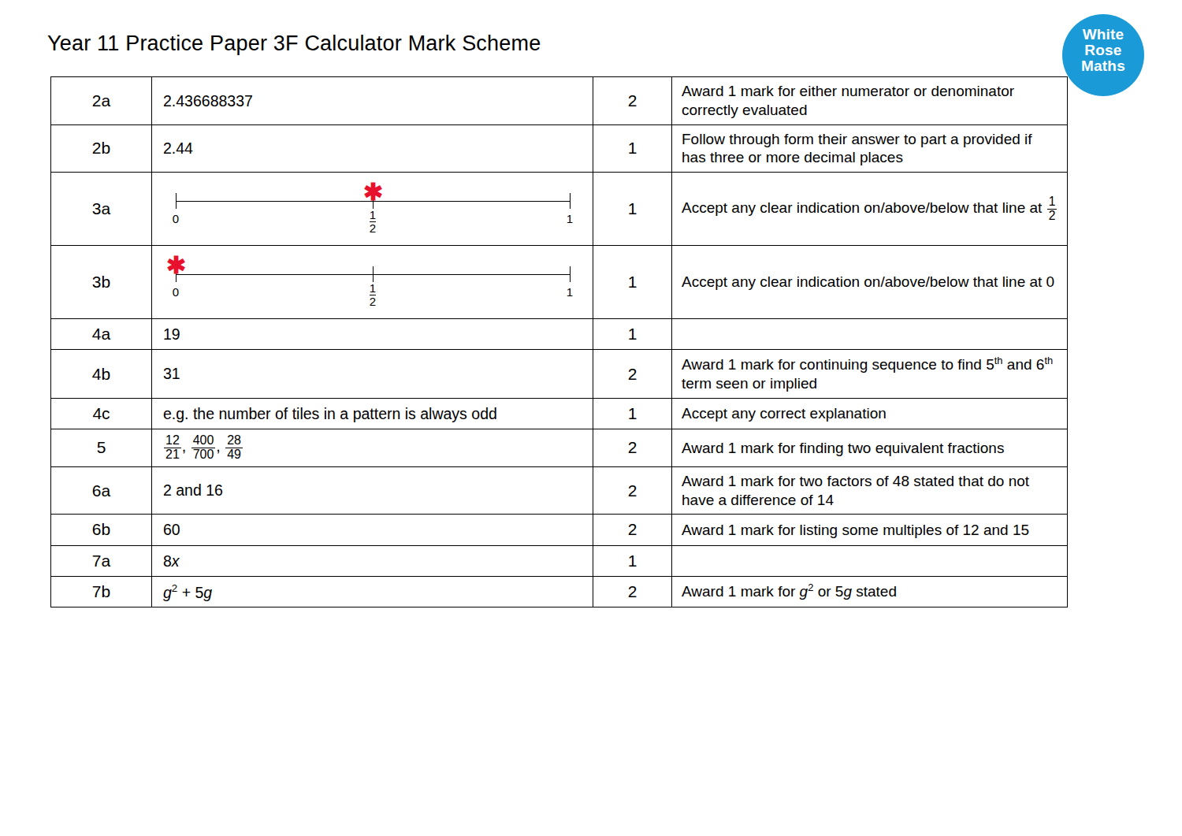White Rose Maths
Year 11 Practice Paper 3F Calculator Mark Scheme
| 2a | 2.436688337 | 2 | Award 1 mark for either numerator or denominator correctly evaluated |
| 2b | 2.44 | 1 | Follow through form their answer to part a provided if has three or more decimal places |
| 3a | ✱ 0 1 2 1 | 1 | Accept any clear indication on/above/below that line at 1 2 |
| 3b | ✱ 0 1 2 1 | 1 | Accept any clear indication on/above/below that line at 0 |
| 4a | 19 | 1 | |
| 4b | 31 | 2 | Award 1 mark for continuing sequence to find 5 th and 6 th term seen or implied |
| 4c | e.g. the number of tiles in a pattern is always odd | 1 | Accept any correct explanation |
| 5 | 12 21 , 400 700 , 28 49 | 2 | Award 1 mark for finding two equivalent fractions |
| 6a | 2 and 16 | 2 | Award 1 mark for two factors of 48 stated that do not have a difference of 14 |
| 6b | 60 | 2 | Award 1 mark for listing some multiples of 12 and 15 |
| 7a | 8 x | 1 | |
| 7b | g 2 + 5 g | 2 | Award 1 mark for g 2 or 5 g stated |